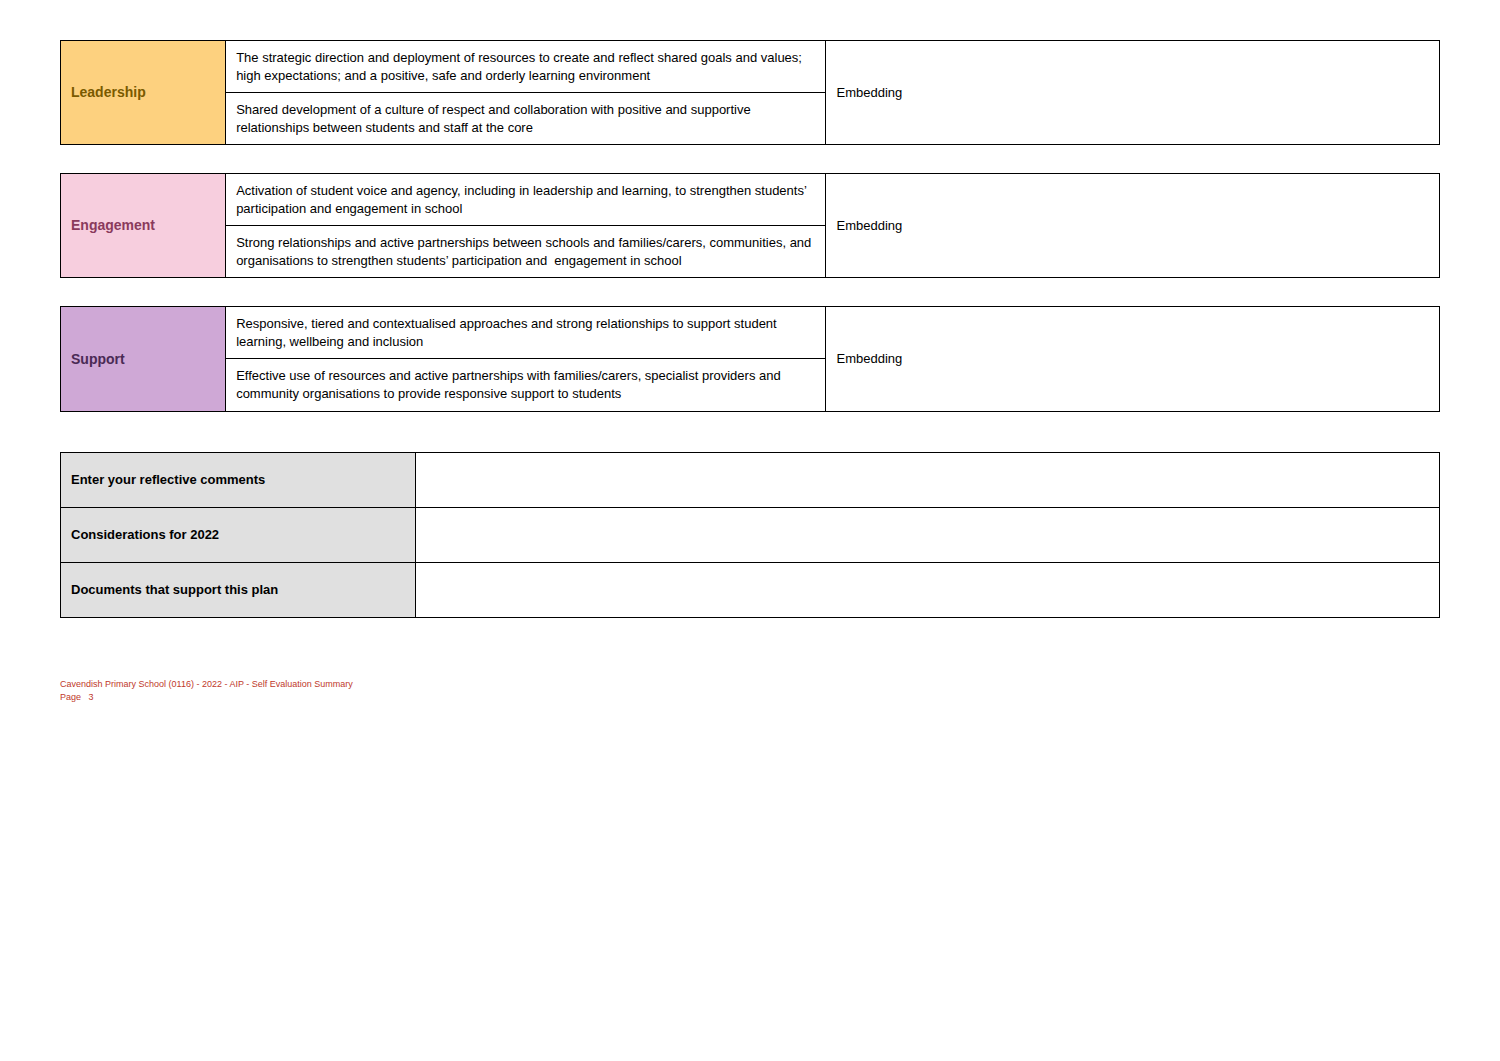| Leadership | The strategic direction and deployment of resources to create and reflect shared goals and values; high expectations; and a positive, safe and orderly learning environment | Embedding |
| Shared development of a culture of respect and collaboration with positive and supportive relationships between students and staff at the core |
| Engagement | Activation of student voice and agency, including in leadership and learning, to strengthen students’ participation and engagement in school | Embedding |
| Strong relationships and active partnerships between schools and families/carers, communities, and organisations to strengthen students’ participation and engagement in school |
| Support | Responsive, tiered and contextualised approaches and strong relationships to support student learning, wellbeing and inclusion | Embedding |
| Effective use of resources and active partnerships with families/carers, specialist providers and community organisations to provide responsive support to students |
| Enter your reflective comments | |
| Considerations for 2022 | |
| Documents that support this plan | |
Cavendish Primary School (0116) - 2022 - AIP - Self Evaluation Summary
Page 3